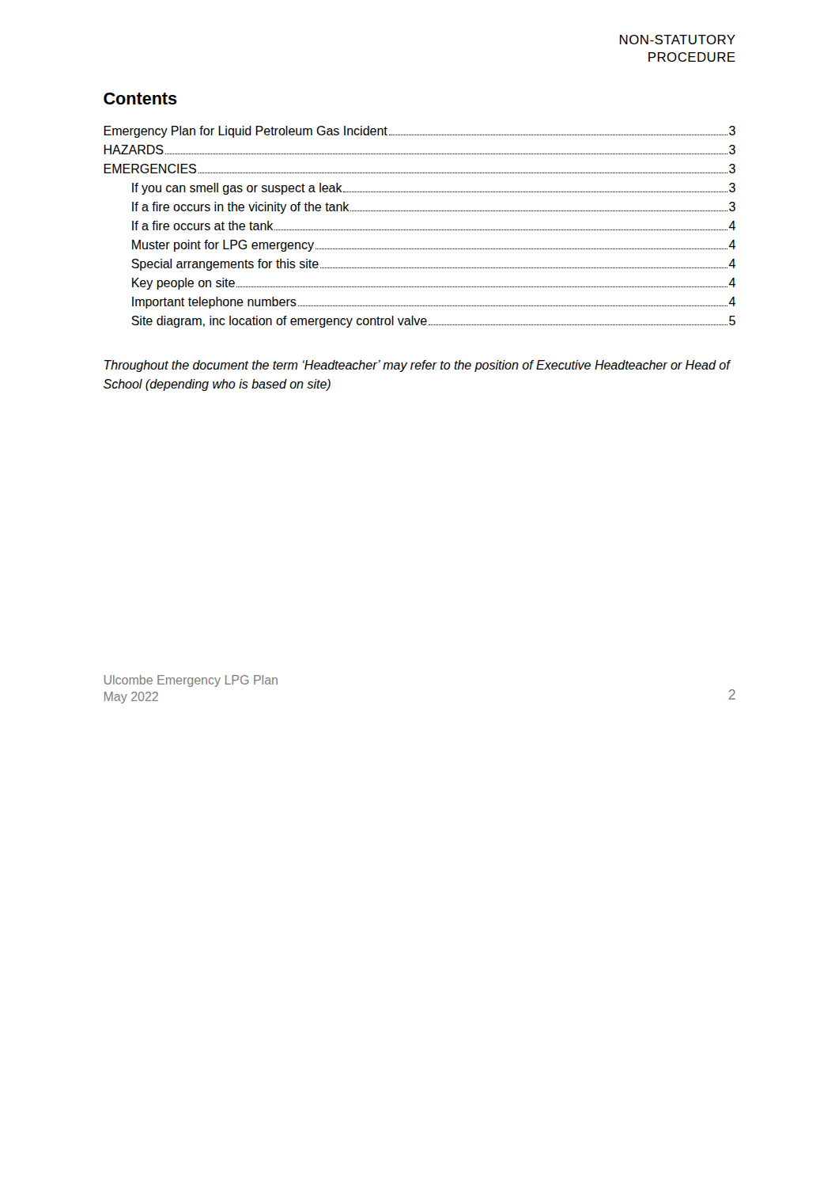NON-STATUTORY
PROCEDURE
Contents
Emergency Plan for Liquid Petroleum Gas Incident 3
HAZARDS 3
EMERGENCIES 3
If you can smell gas or suspect a leak 3
If a fire occurs in the vicinity of the tank 3
If a fire occurs at the tank 4
Muster point for LPG emergency 4
Special arrangements for this site 4
Key people on site 4
Important telephone numbers 4
Site diagram, inc location of emergency control valve 5
Throughout the document the term ‘Headteacher’ may refer to the position of Executive Headteacher or Head of School (depending who is based on site)
Ulcombe Emergency LPG Plan
May 2022
2